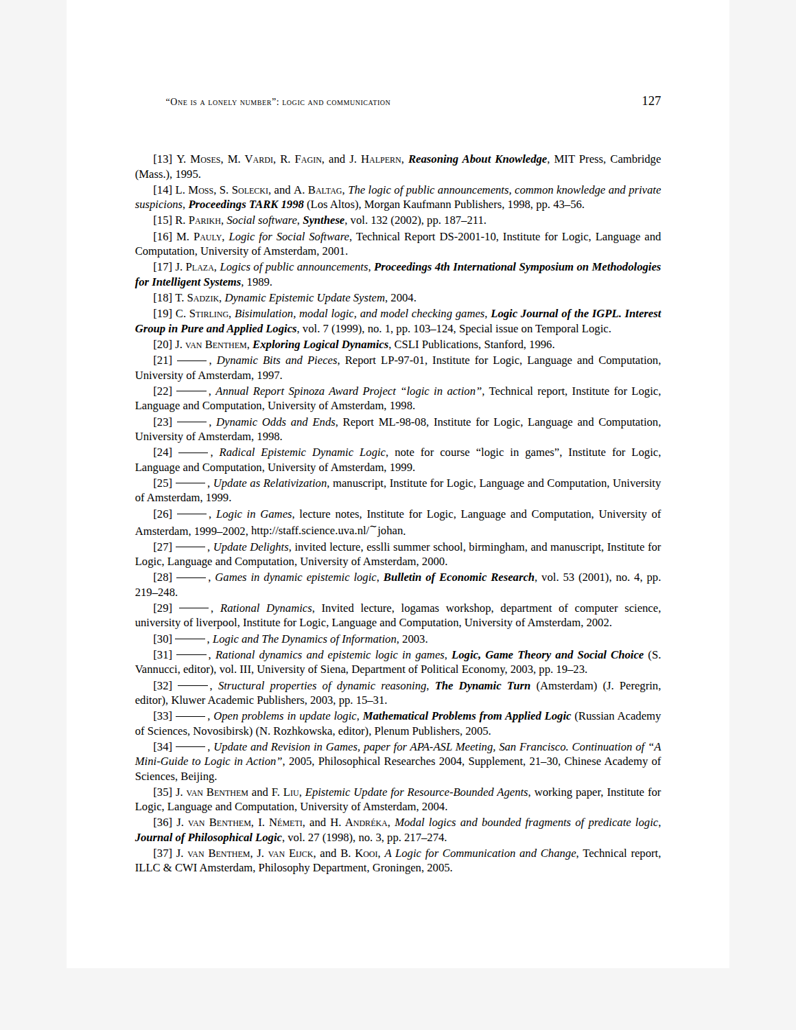“One is a lonely number”: logic and communication
127
[13] Y. Moses, M. Vardi, R. Fagin, and J. Halpern, Reasoning About Knowledge, MIT Press, Cambridge (Mass.), 1995.
[14] L. Moss, S. Solecki, and A. Baltag, The logic of public announcements, common knowledge and private suspicions, Proceedings TARK 1998 (Los Altos), Morgan Kaufmann Publishers, 1998, pp. 43–56.
[15] R. Parikh, Social software, Synthese, vol. 132 (2002), pp. 187–211.
[16] M. Pauly, Logic for Social Software, Technical Report DS-2001-10, Institute for Logic, Language and Computation, University of Amsterdam, 2001.
[17] J. Plaza, Logics of public announcements, Proceedings 4th International Symposium on Methodologies for Intelligent Systems, 1989.
[18] T. Sadzik, Dynamic Epistemic Update System, 2004.
[19] C. Stirling, Bisimulation, modal logic, and model checking games, Logic Journal of the IGPL. Interest Group in Pure and Applied Logics, vol. 7 (1999), no. 1, pp. 103–124, Special issue on Temporal Logic.
[20] J. van Benthem, Exploring Logical Dynamics, CSLI Publications, Stanford, 1996.
[21] , Dynamic Bits and Pieces, Report LP-97-01, Institute for Logic, Language and Computation, University of Amsterdam, 1997.
[22] , Annual Report Spinoza Award Project “logic in action”, Technical report, Institute for Logic, Language and Computation, University of Amsterdam, 1998.
[23] , Dynamic Odds and Ends, Report ML-98-08, Institute for Logic, Language and Computation, University of Amsterdam, 1998.
[24] , Radical Epistemic Dynamic Logic, note for course “logic in games”, Institute for Logic, Language and Computation, University of Amsterdam, 1999.
[25] , Update as Relativization, manuscript, Institute for Logic, Language and Computation, University of Amsterdam, 1999.
[26] , Logic in Games, lecture notes, Institute for Logic, Language and Computation, University of Amsterdam, 1999–2002, http://staff.science.uva.nl/∼johan.
[27] , Update Delights, invited lecture, esslli summer school, birmingham, and manuscript, Institute for Logic, Language and Computation, University of Amsterdam, 2000.
[28] , Games in dynamic epistemic logic, Bulletin of Economic Research, vol. 53 (2001), no. 4, pp. 219–248.
[29] , Rational Dynamics, Invited lecture, logamas workshop, department of computer science, university of liverpool, Institute for Logic, Language and Computation, University of Amsterdam, 2002.
[30] , Logic and The Dynamics of Information, 2003.
[31] , Rational dynamics and epistemic logic in games, Logic, Game Theory and Social Choice (S. Vannucci, editor), vol. III, University of Siena, Department of Political Economy, 2003, pp. 19–23.
[32] , Structural properties of dynamic reasoning, The Dynamic Turn (Amsterdam) (J. Peregrin, editor), Kluwer Academic Publishers, 2003, pp. 15–31.
[33] , Open problems in update logic, Mathematical Problems from Applied Logic (Russian Academy of Sciences, Novosibirsk) (N. Rozhkowska, editor), Plenum Publishers, 2005.
[34] , Update and Revision in Games, paper for APA-ASL Meeting, San Francisco. Continuation of “A Mini-Guide to Logic in Action”, 2005, Philosophical Researches 2004, Supplement, 21–30, Chinese Academy of Sciences, Beijing.
[35] J. van Benthem and F. Liu, Epistemic Update for Resource-Bounded Agents, working paper, Institute for Logic, Language and Computation, University of Amsterdam, 2004.
[36] J. van Benthem, I. Németi, and H. Andréka, Modal logics and bounded fragments of predicate logic, Journal of Philosophical Logic, vol. 27 (1998), no. 3, pp. 217–274.
[37] J. van Benthem, J. van Eijck, and B. Kooi, A Logic for Communication and Change, Technical report, ILLC & CWI Amsterdam, Philosophy Department, Groningen, 2005.